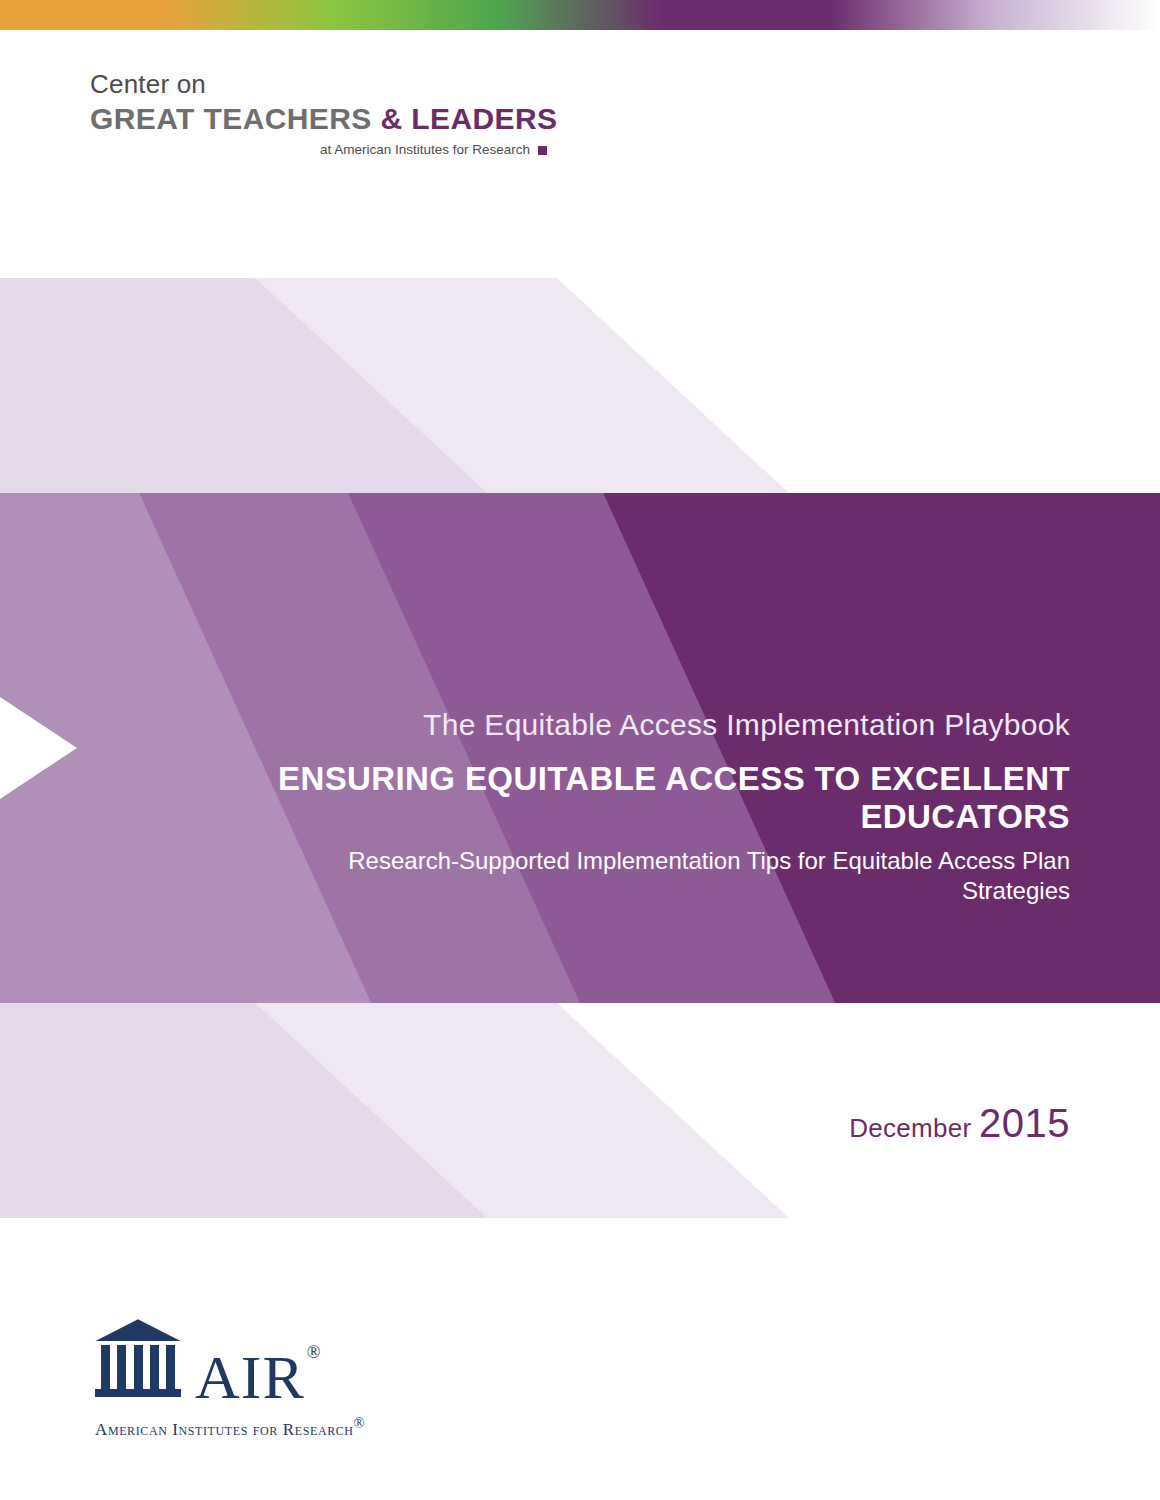Center on
GREAT TEACHERS & LEADERS
at American Institutes for Research
The Equitable Access Implementation Playbook
Ensuring Equitable Access to Excellent Educators
Research-Supported Implementation Tips for Equitable Access Plan Strategies
December 2015
AIR®
American Institutes for Research®